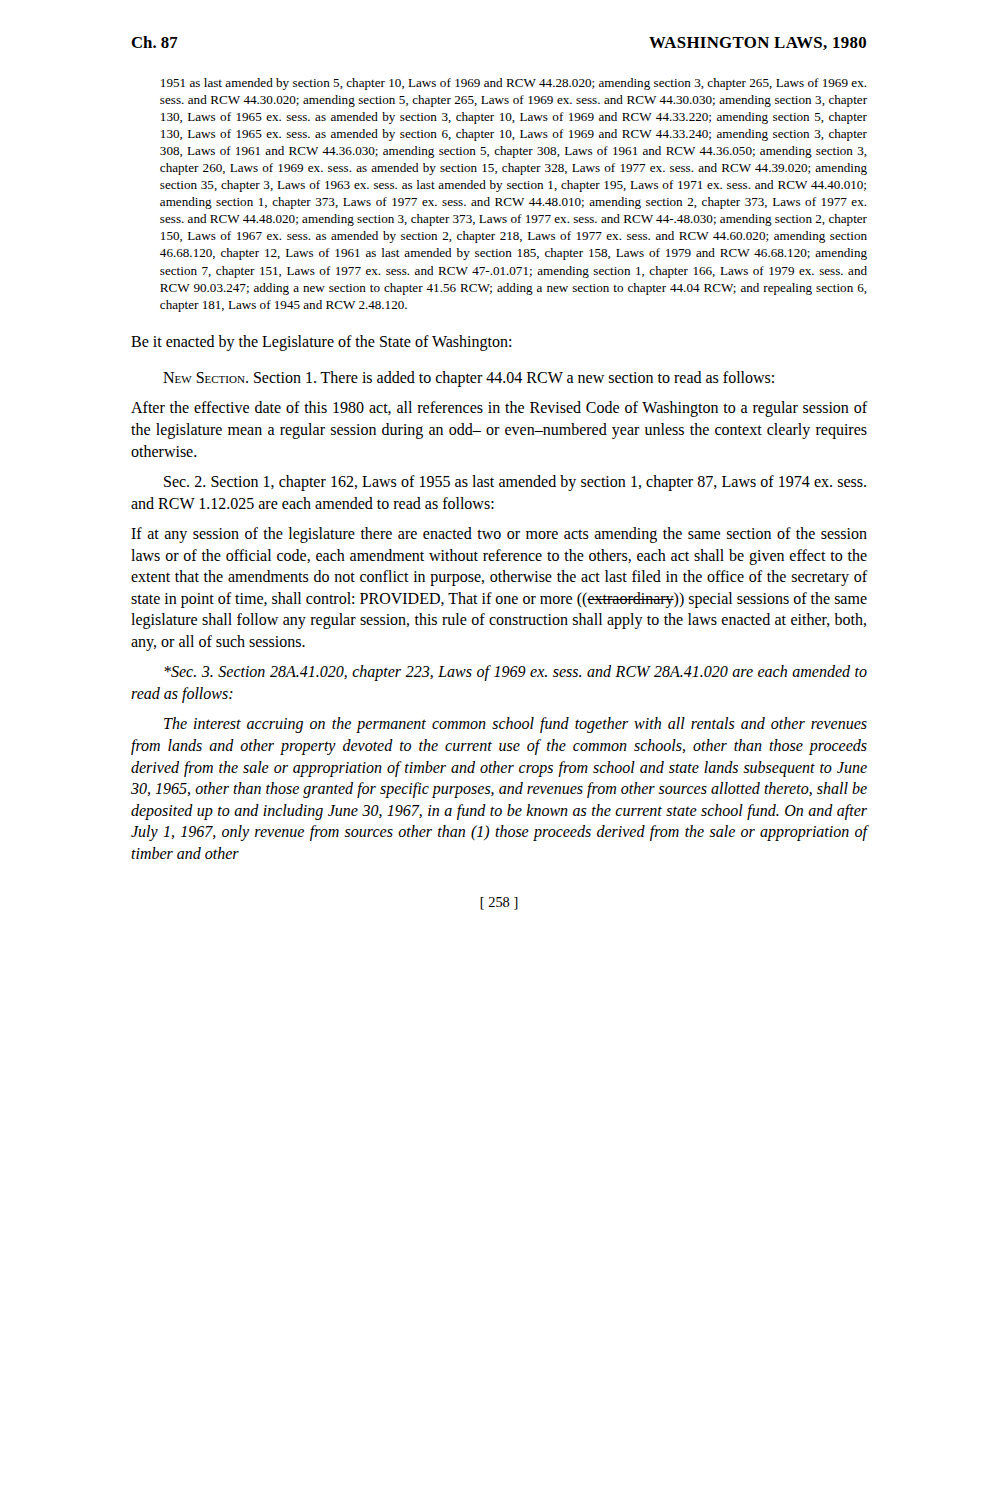Ch. 87 WASHINGTON LAWS, 1980
1951 as last amended by section 5, chapter 10, Laws of 1969 and RCW 44.28.020; amending section 3, chapter 265, Laws of 1969 ex. sess. and RCW 44.30.020; amending section 5, chapter 265, Laws of 1969 ex. sess. and RCW 44.30.030; amending section 3, chapter 130, Laws of 1965 ex. sess. as amended by section 3, chapter 10, Laws of 1969 and RCW 44.33.220; amending section 5, chapter 130, Laws of 1965 ex. sess. as amended by section 6, chapter 10, Laws of 1969 and RCW 44.33.240; amending section 3, chapter 308, Laws of 1961 and RCW 44.36.030; amending section 5, chapter 308, Laws of 1961 and RCW 44.36.050; amending section 3, chapter 260, Laws of 1969 ex. sess. as amended by section 15, chapter 328, Laws of 1977 ex. sess. and RCW 44.39.020; amending section 35, chapter 3, Laws of 1963 ex. sess. as last amended by section 1, chapter 195, Laws of 1971 ex. sess. and RCW 44.40.010; amending section 1, chapter 373, Laws of 1977 ex. sess. and RCW 44.48.010; amending section 2, chapter 373, Laws of 1977 ex. sess. and RCW 44.48.020; amending section 3, chapter 373, Laws of 1977 ex. sess. and RCW 44-.48.030; amending section 2, chapter 150, Laws of 1967 ex. sess. as amended by section 2, chapter 218, Laws of 1977 ex. sess. and RCW 44.60.020; amending section 46.68.120, chapter 12, Laws of 1961 as last amended by section 185, chapter 158, Laws of 1979 and RCW 46.68.120; amending section 7, chapter 151, Laws of 1977 ex. sess. and RCW 47-.01.071; amending section 1, chapter 166, Laws of 1979 ex. sess. and RCW 90.03.247; adding a new section to chapter 41.56 RCW; adding a new section to chapter 44.04 RCW; and repealing section 6, chapter 181, Laws of 1945 and RCW 2.48.120.
Be it enacted by the Legislature of the State of Washington:
New Section. Section 1. There is added to chapter 44.04 RCW a new section to read as follows:
After the effective date of this 1980 act, all references in the Revised Code of Washington to a regular session of the legislature mean a regular session during an odd– or even–numbered year unless the context clearly requires otherwise.
Sec. 2. Section 1, chapter 162, Laws of 1955 as last amended by section 1, chapter 87, Laws of 1974 ex. sess. and RCW 1.12.025 are each amended to read as follows:
If at any session of the legislature there are enacted two or more acts amending the same section of the session laws or of the official code, each amendment without reference to the others, each act shall be given effect to the extent that the amendments do not conflict in purpose, otherwise the act last filed in the office of the secretary of state in point of time, shall control: PROVIDED, That if one or more ((extraordinary)) special sessions of the same legislature shall follow any regular session, this rule of construction shall apply to the laws enacted at either, both, any, or all of such sessions.
*Sec. 3. Section 28A.41.020, chapter 223, Laws of 1969 ex. sess. and RCW 28A.41.020 are each amended to read as follows:
The interest accruing on the permanent common school fund together with all rentals and other revenues from lands and other property devoted to the current use of the common schools, other than those proceeds derived from the sale or appropriation of timber and other crops from school and state lands subsequent to June 30, 1965, other than those granted for specific purposes, and revenues from other sources allotted thereto, shall be deposited up to and including June 30, 1967, in a fund to be known as the current state school fund. On and after July 1, 1967, only revenue from sources other than (1) those proceeds derived from the sale or appropriation of timber and other
[ 258 ]